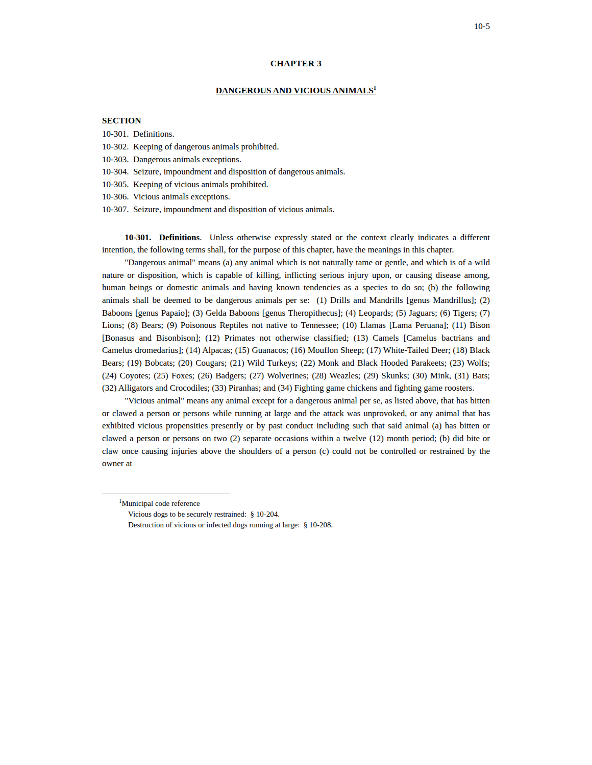10-5
CHAPTER 3
DANGEROUS AND VICIOUS ANIMALS1
SECTION
10-301. Definitions.
10-302. Keeping of dangerous animals prohibited.
10-303. Dangerous animals exceptions.
10-304. Seizure, impoundment and disposition of dangerous animals.
10-305. Keeping of vicious animals prohibited.
10-306. Vicious animals exceptions.
10-307. Seizure, impoundment and disposition of vicious animals.
10-301. Definitions. Unless otherwise expressly stated or the context clearly indicates a different intention, the following terms shall, for the purpose of this chapter, have the meanings in this chapter.
"Dangerous animal" means (a) any animal which is not naturally tame or gentle, and which is of a wild nature or disposition, which is capable of killing, inflicting serious injury upon, or causing disease among, human beings or domestic animals and having known tendencies as a species to do so; (b) the following animals shall be deemed to be dangerous animals per se: (1) Drills and Mandrills [genus Mandrillus]; (2) Baboons [genus Papaio]; (3) Gelda Baboons [genus Theropithecus]; (4) Leopards; (5) Jaguars; (6) Tigers; (7) Lions; (8) Bears; (9) Poisonous Reptiles not native to Tennessee; (10) Llamas [Lama Peruana]; (11) Bison [Bonasus and Bisonbison]; (12) Primates not otherwise classified; (13) Camels [Camelus bactrians and Camelus dromedarius]; (14) Alpacas; (15) Guanacos; (16) Mouflon Sheep; (17) White-Tailed Deer; (18) Black Bears; (19) Bobcats; (20) Cougars; (21) Wild Turkeys; (22) Monk and Black Hooded Parakeets; (23) Wolfs; (24) Coyotes; (25) Foxes; (26) Badgers; (27) Wolverines; (28) Weazles; (29) Skunks; (30) Mink, (31) Bats; (32) Alligators and Crocodiles; (33) Piranhas; and (34) Fighting game chickens and fighting game roosters.
"Vicious animal" means any animal except for a dangerous animal per se, as listed above, that has bitten or clawed a person or persons while running at large and the attack was unprovoked, or any animal that has exhibited vicious propensities presently or by past conduct including such that said animal (a) has bitten or clawed a person or persons on two (2) separate occasions within a twelve (12) month period; (b) did bite or claw once causing injuries above the shoulders of a person (c) could not be controlled or restrained by the owner at
1 Municipal code reference
Vicious dogs to be securely restrained: § 10-204.
Destruction of vicious or infected dogs running at large: § 10-208.